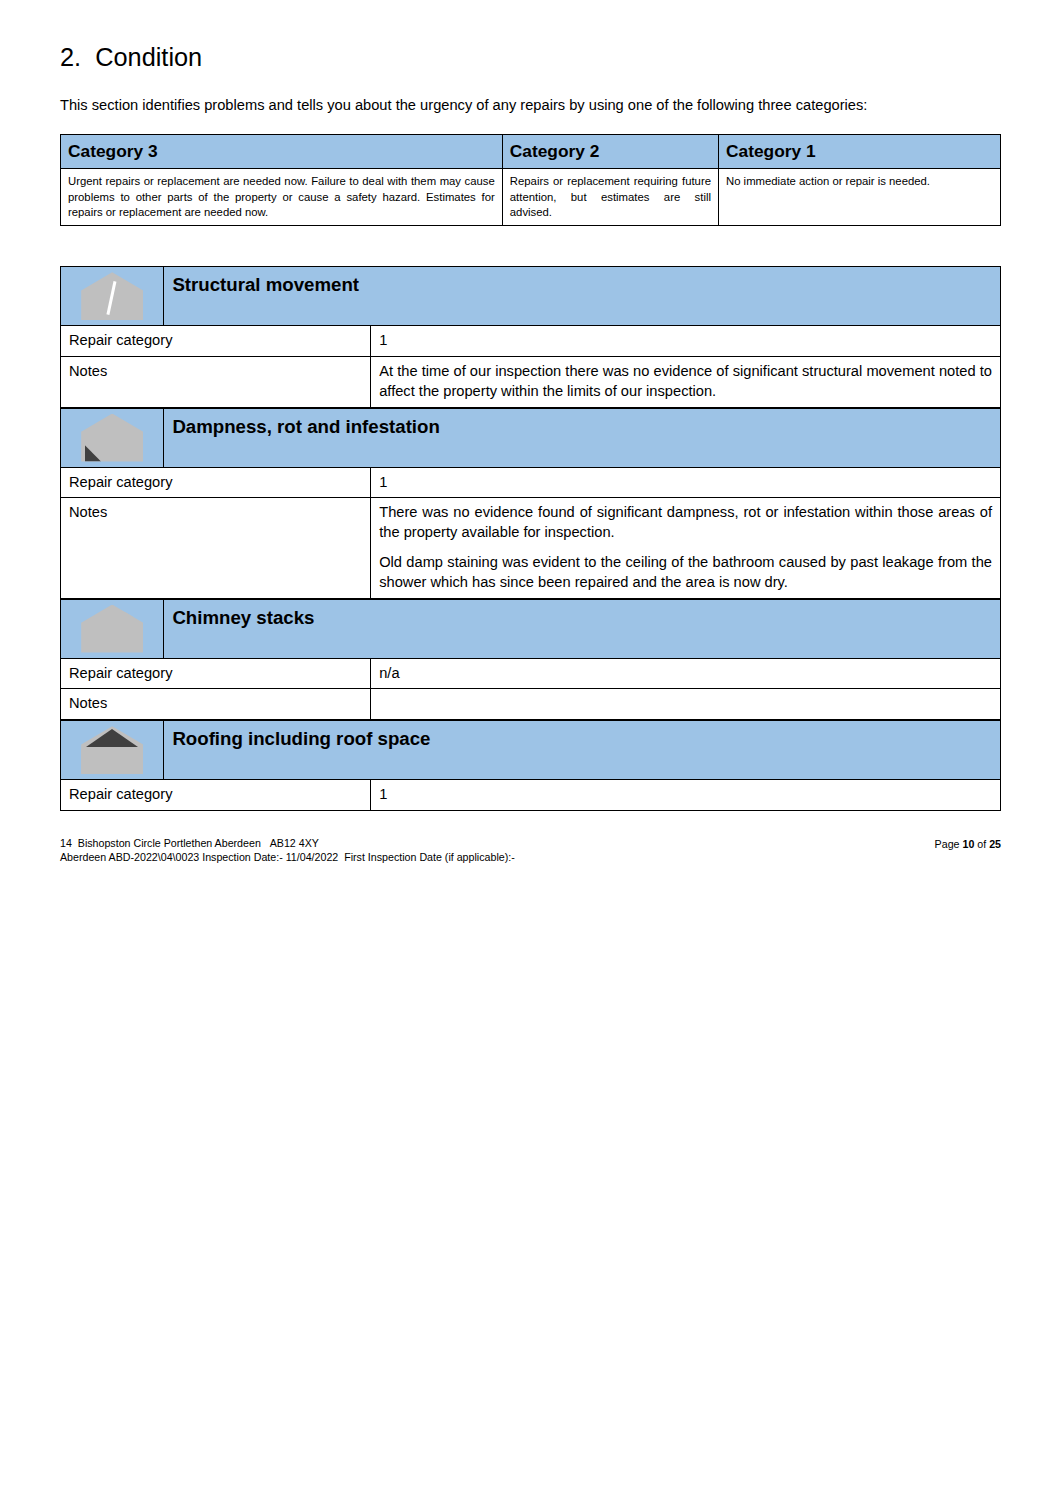2. Condition
This section identifies problems and tells you about the urgency of any repairs by using one of the following three categories:
| Category 3 | Category 2 | Category 1 |
| --- | --- | --- |
| Urgent repairs or replacement are needed now. Failure to deal with them may cause problems to other parts of the property or cause a safety hazard. Estimates for repairs or replacement are needed now. | Repairs or replacement requiring future attention, but estimates are still advised. | No immediate action or repair is needed. |
| | Structural movement |
| Repair category | 1 |
| Notes | At the time of our inspection there was no evidence of significant structural movement noted to affect the property within the limits of our inspection. |
| | Dampness, rot and infestation |
| Repair category | 1 |
| Notes | There was no evidence found of significant dampness, rot or infestation within those areas of the property available for inspection. Old damp staining was evident to the ceiling of the bathroom caused by past leakage from the shower which has since been repaired and the area is now dry. |
| | Chimney stacks |
| Repair category | n/a |
| Notes | |
| | Roofing including roof space |
| Repair category | 1 |
14 Bishopston Circle Portlethen Aberdeen AB12 4XY
Aberdeen ABD-2022\04\0023 Inspection Date:- 11/04/2022 First Inspection Date (if applicable):-
Page 10 of 25